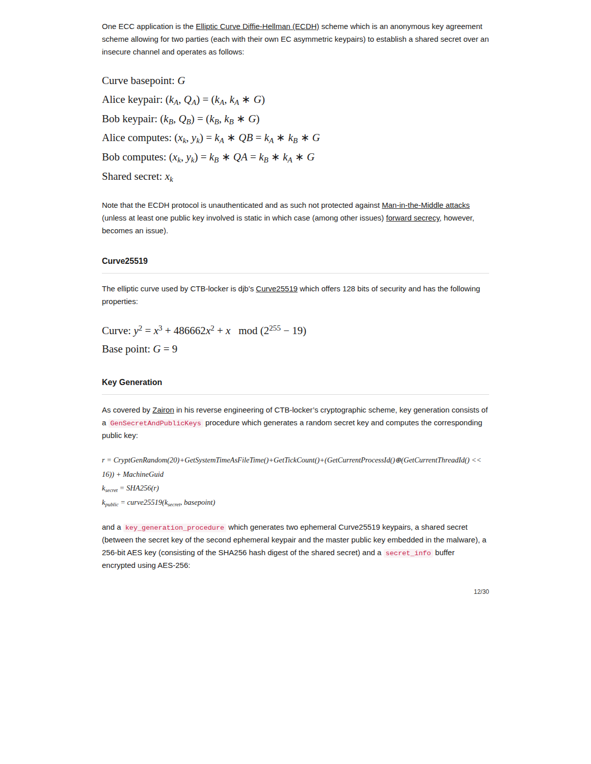One ECC application is the Elliptic Curve Diffie-Hellman (ECDH) scheme which is an anonymous key agreement scheme allowing for two parties (each with their own EC asymmetric keypairs) to establish a shared secret over an insecure channel and operates as follows:
Curve basepoint: G
Alice keypair: (kA, QA) = (kA, kA ∗ G)
Bob keypair: (kB, QB) = (kB, kB ∗ G)
Alice computes: (xk, yk) = kA ∗ QB = kA ∗ kB ∗ G
Bob computes: (xk, yk) = kB ∗ QA = kB ∗ kA ∗ G
Shared secret: xk
Note that the ECDH protocol is unauthenticated and as such not protected against Man-in-the-Middle attacks (unless at least one public key involved is static in which case (among other issues) forward secrecy, however, becomes an issue).
Curve25519
The elliptic curve used by CTB-locker is djb’s Curve25519 which offers 128 bits of security and has the following properties:
Curve: y2 = x3 + 486662x2 + x mod (2255 − 19)
Base point: G = 9
Key Generation
As covered by Zairon in his reverse engineering of CTB-locker’s cryptographic scheme, key generation consists of a GenSecretAndPublicKeys procedure which generates a random secret key and computes the corresponding public key:
r = CryptGenRandom(20)+GetSystemTimeAsFileTime()+GetTickCount()+(GetCurrentProcessId()⊕(GetCurrentThreadId() << 16)) + MachineGuid
ksecret = SHA256(r)
kpublic = curve25519(ksecret, basepoint)
and a key_generation_procedure which generates two ephemeral Curve25519 keypairs, a shared secret (between the secret key of the second ephemeral keypair and the master public key embedded in the malware), a 256-bit AES key (consisting of the SHA256 hash digest of the shared secret) and a secret_info buffer encrypted using AES-256:
12/30